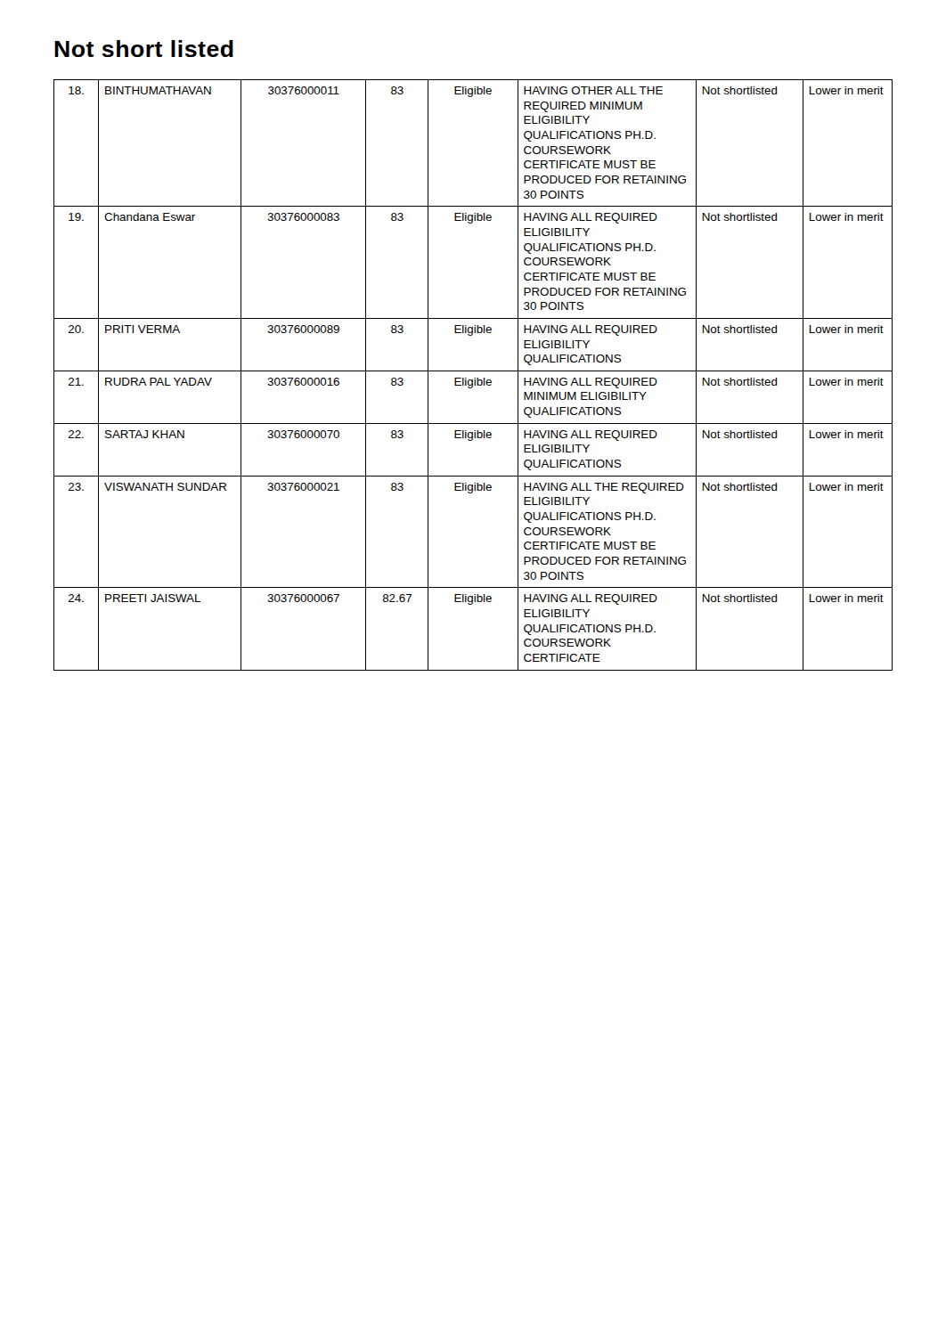Not short listed
| 18. | BINTHUMATHAVAN | 30376000011 | 83 | Eligible | HAVING OTHER ALL THE REQUIRED MINIMUM ELIGIBILITY QUALIFICATIONS PH.D. COURSEWORK CERTIFICATE MUST BE PRODUCED FOR RETAINING 30 POINTS | Not shortlisted | Lower in merit |
| 19. | Chandana Eswar | 30376000083 | 83 | Eligible | HAVING ALL REQUIRED ELIGIBILITY QUALIFICATIONS PH.D. COURSEWORK CERTIFICATE MUST BE PRODUCED FOR RETAINING 30 POINTS | Not shortlisted | Lower in merit |
| 20. | PRITI VERMA | 30376000089 | 83 | Eligible | HAVING ALL REQUIRED ELIGIBILITY QUALIFICATIONS | Not shortlisted | Lower in merit |
| 21. | RUDRA PAL YADAV | 30376000016 | 83 | Eligible | HAVING ALL REQUIRED MINIMUM ELIGIBILITY QUALIFICATIONS | Not shortlisted | Lower in merit |
| 22. | SARTAJ KHAN | 30376000070 | 83 | Eligible | HAVING ALL REQUIRED ELIGIBILITY QUALIFICATIONS | Not shortlisted | Lower in merit |
| 23. | VISWANATH SUNDAR | 30376000021 | 83 | Eligible | HAVING ALL THE REQUIRED ELIGIBILITY QUALIFICATIONS PH.D. COURSEWORK CERTIFICATE MUST BE PRODUCED FOR RETAINING 30 POINTS | Not shortlisted | Lower in merit |
| 24. | PREETI JAISWAL | 30376000067 | 82.67 | Eligible | HAVING ALL REQUIRED ELIGIBILITY QUALIFICATIONS PH.D. COURSEWORK CERTIFICATE | Not shortlisted | Lower in merit |